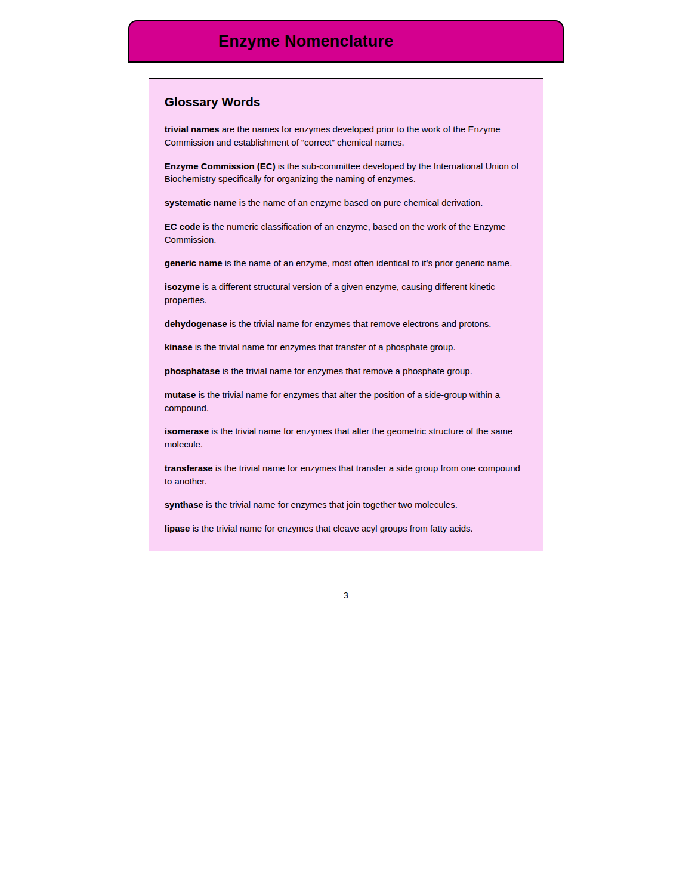Enzyme Nomenclature
Glossary Words
trivial names are the names for enzymes developed prior to the work of the Enzyme Commission and establishment of “correct” chemical names.
Enzyme Commission (EC) is the sub-committee developed by the International Union of Biochemistry specifically for organizing the naming of enzymes.
systematic name is the name of an enzyme based on pure chemical derivation.
EC code is the numeric classification of an enzyme, based on the work of the Enzyme Commission.
generic name is the name of an enzyme, most often identical to it’s prior generic name.
isozyme is a different structural version of a given enzyme, causing different kinetic properties.
dehydogenase is the trivial name for enzymes that remove electrons and protons.
kinase is the trivial name for enzymes that transfer of a phosphate group.
phosphatase is the trivial name for enzymes that remove a phosphate group.
mutase is the trivial name for enzymes that alter the position of a side-group within a compound.
isomerase is the trivial name for enzymes that alter the geometric structure of the same molecule.
transferase is the trivial name for enzymes that transfer a side group from one compound to another.
synthase is the trivial name for enzymes that join together two molecules.
lipase is the trivial name for enzymes that cleave acyl groups from fatty acids.
3